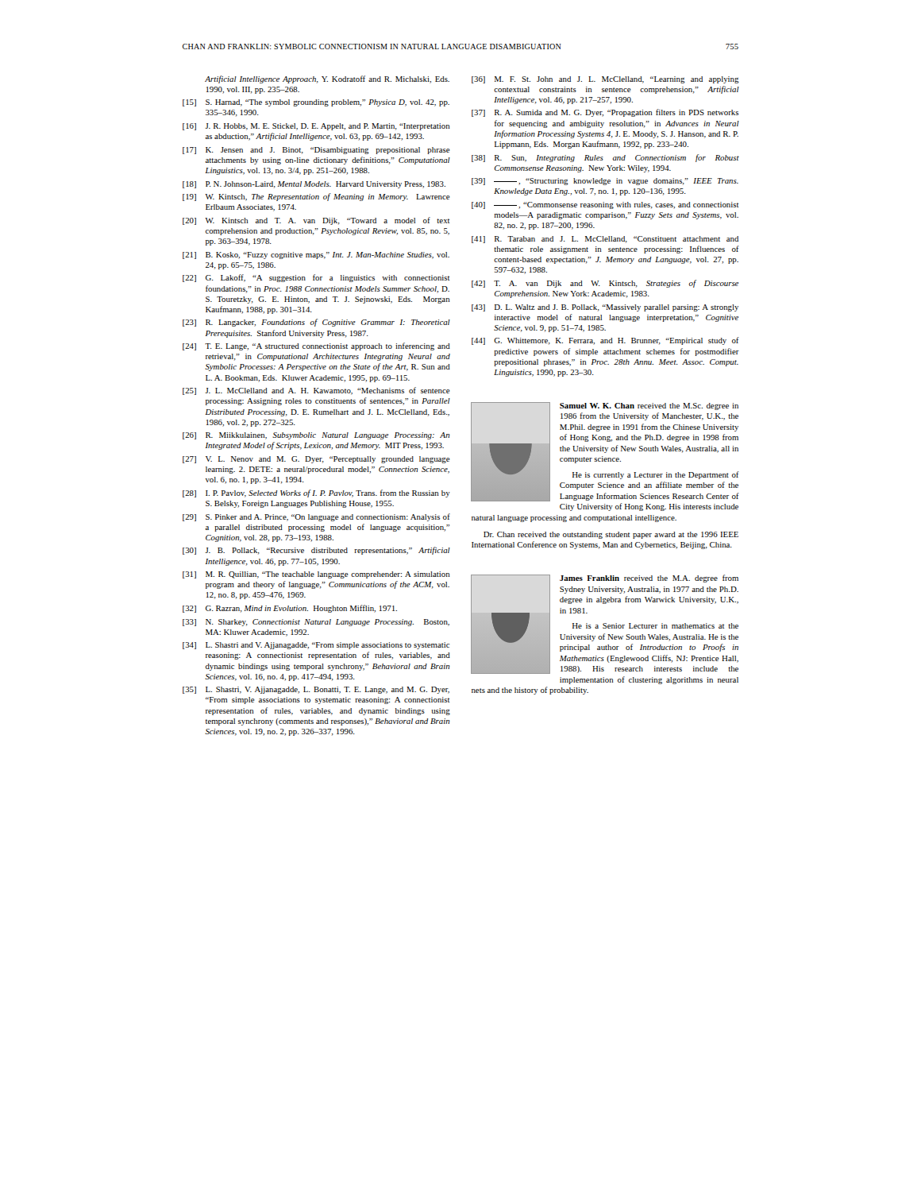Chan and Franklin: Symbolic Connectionism in Natural Language Disambiguation
755
Artificial Intelligence Approach, Y. Kodratoff and R. Michalski, Eds. 1990, vol. III, pp. 235–268.
[15] S. Harnad, “The symbol grounding problem,” Physica D, vol. 42, pp. 335–346, 1990.
[16] J. R. Hobbs, M. E. Stickel, D. E. Appelt, and P. Martin, “Interpretation as abduction,” Artificial Intelligence, vol. 63, pp. 69–142, 1993.
[17] K. Jensen and J. Binot, “Disambiguating prepositional phrase attachments by using on-line dictionary definitions,” Computational Linguistics, vol. 13, no. 3/4, pp. 251–260, 1988.
[18] P. N. Johnson-Laird, Mental Models. Harvard University Press, 1983.
[19] W. Kintsch, The Representation of Meaning in Memory. Lawrence Erlbaum Associates, 1974.
[20] W. Kintsch and T. A. van Dijk, “Toward a model of text comprehension and production,” Psychological Review, vol. 85, no. 5, pp. 363–394, 1978.
[21] B. Kosko, “Fuzzy cognitive maps,” Int. J. Man-Machine Studies, vol. 24, pp. 65–75, 1986.
[22] G. Lakoff, “A suggestion for a linguistics with connectionist foundations,” in Proc. 1988 Connectionist Models Summer School, D. S. Touretzky, G. E. Hinton, and T. J. Sejnowski, Eds. Morgan Kaufmann, 1988, pp. 301–314.
[23] R. Langacker, Foundations of Cognitive Grammar I: Theoretical Prerequisites. Stanford University Press, 1987.
[24] T. E. Lange, “A structured connectionist approach to inferencing and retrieval,” in Computational Architectures Integrating Neural and Symbolic Processes: A Perspective on the State of the Art, R. Sun and L. A. Bookman, Eds. Kluwer Academic, 1995, pp. 69–115.
[25] J. L. McClelland and A. H. Kawamoto, “Mechanisms of sentence processing: Assigning roles to constituents of sentences,” in Parallel Distributed Processing, D. E. Rumelhart and J. L. McClelland, Eds., 1986, vol. 2, pp. 272–325.
[26] R. Miikkulainen, Subsymbolic Natural Language Processing: An Integrated Model of Scripts, Lexicon, and Memory. MIT Press, 1993.
[27] V. L. Nenov and M. G. Dyer, “Perceptually grounded language learning. 2. DETE: a neural/procedural model,” Connection Science, vol. 6, no. 1, pp. 3–41, 1994.
[28] I. P. Pavlov, Selected Works of I. P. Pavlov, Trans. from the Russian by S. Belsky, Foreign Languages Publishing House, 1955.
[29] S. Pinker and A. Prince, “On language and connectionism: Analysis of a parallel distributed processing model of language acquisition,” Cognition, vol. 28, pp. 73–193, 1988.
[30] J. B. Pollack, “Recursive distributed representations,” Artificial Intelligence, vol. 46, pp. 77–105, 1990.
[31] M. R. Quillian, “The teachable language comprehender: A simulation program and theory of language,” Communications of the ACM, vol. 12, no. 8, pp. 459–476, 1969.
[32] G. Razran, Mind in Evolution. Houghton Mifflin, 1971.
[33] N. Sharkey, Connectionist Natural Language Processing. Boston, MA: Kluwer Academic, 1992.
[34] L. Shastri and V. Ajjanagadde, “From simple associations to systematic reasoning: A connectionist representation of rules, variables, and dynamic bindings using temporal synchrony,” Behavioral and Brain Sciences, vol. 16, no. 4, pp. 417–494, 1993.
[35] L. Shastri, V. Ajjanagadde, L. Bonatti, T. E. Lange, and M. G. Dyer, “From simple associations to systematic reasoning: A connectionist representation of rules, variables, and dynamic bindings using temporal synchrony (comments and responses),” Behavioral and Brain Sciences, vol. 19, no. 2, pp. 326–337, 1996.
[36] M. F. St. John and J. L. McClelland, “Learning and applying contextual constraints in sentence comprehension,” Artificial Intelligence, vol. 46, pp. 217–257, 1990.
[37] R. A. Sumida and M. G. Dyer, “Propagation filters in PDS networks for sequencing and ambiguity resolution,” in Advances in Neural Information Processing Systems 4, J. E. Moody, S. J. Hanson, and R. P. Lippmann, Eds. Morgan Kaufmann, 1992, pp. 233–240.
[38] R. Sun, Integrating Rules and Connectionism for Robust Commonsense Reasoning. New York: Wiley, 1994.
[39] , “Structuring knowledge in vague domains,” IEEE Trans. Knowledge Data Eng., vol. 7, no. 1, pp. 120–136, 1995.
[40] , “Commonsense reasoning with rules, cases, and connectionist models—A paradigmatic comparison,” Fuzzy Sets and Systems, vol. 82, no. 2, pp. 187–200, 1996.
[41] R. Taraban and J. L. McClelland, “Constituent attachment and thematic role assignment in sentence processing: Influences of content-based expectation,” J. Memory and Language, vol. 27, pp. 597–632, 1988.
[42] T. A. van Dijk and W. Kintsch, Strategies of Discourse Comprehension. New York: Academic, 1983.
[43] D. L. Waltz and J. B. Pollack, “Massively parallel parsing: A strongly interactive model of natural language interpretation,” Cognitive Science, vol. 9, pp. 51–74, 1985.
[44] G. Whittemore, K. Ferrara, and H. Brunner, “Empirical study of predictive powers of simple attachment schemes for postmodifier prepositional phrases,” in Proc. 28th Annu. Meet. Assoc. Comput. Linguistics, 1990, pp. 23–30.
Samuel W. K. Chan received the M.Sc. degree in 1986 from the University of Manchester, U.K., the M.Phil. degree in 1991 from the Chinese University of Hong Kong, and the Ph.D. degree in 1998 from the University of New South Wales, Australia, all in computer science.
He is currently a Lecturer in the Department of Computer Science and an affiliate member of the Language Information Sciences Research Center of City University of Hong Kong. His interests include natural language processing and computational intelligence.
Dr. Chan received the outstanding student paper award at the 1996 IEEE International Conference on Systems, Man and Cybernetics, Beijing, China.
James Franklin received the M.A. degree from Sydney University, Australia, in 1977 and the Ph.D. degree in algebra from Warwick University, U.K., in 1981.
He is a Senior Lecturer in mathematics at the University of New South Wales, Australia. He is the principal author of Introduction to Proofs in Mathematics (Englewood Cliffs, NJ: Prentice Hall, 1988). His research interests include the implementation of clustering algorithms in neural nets and the history of probability.